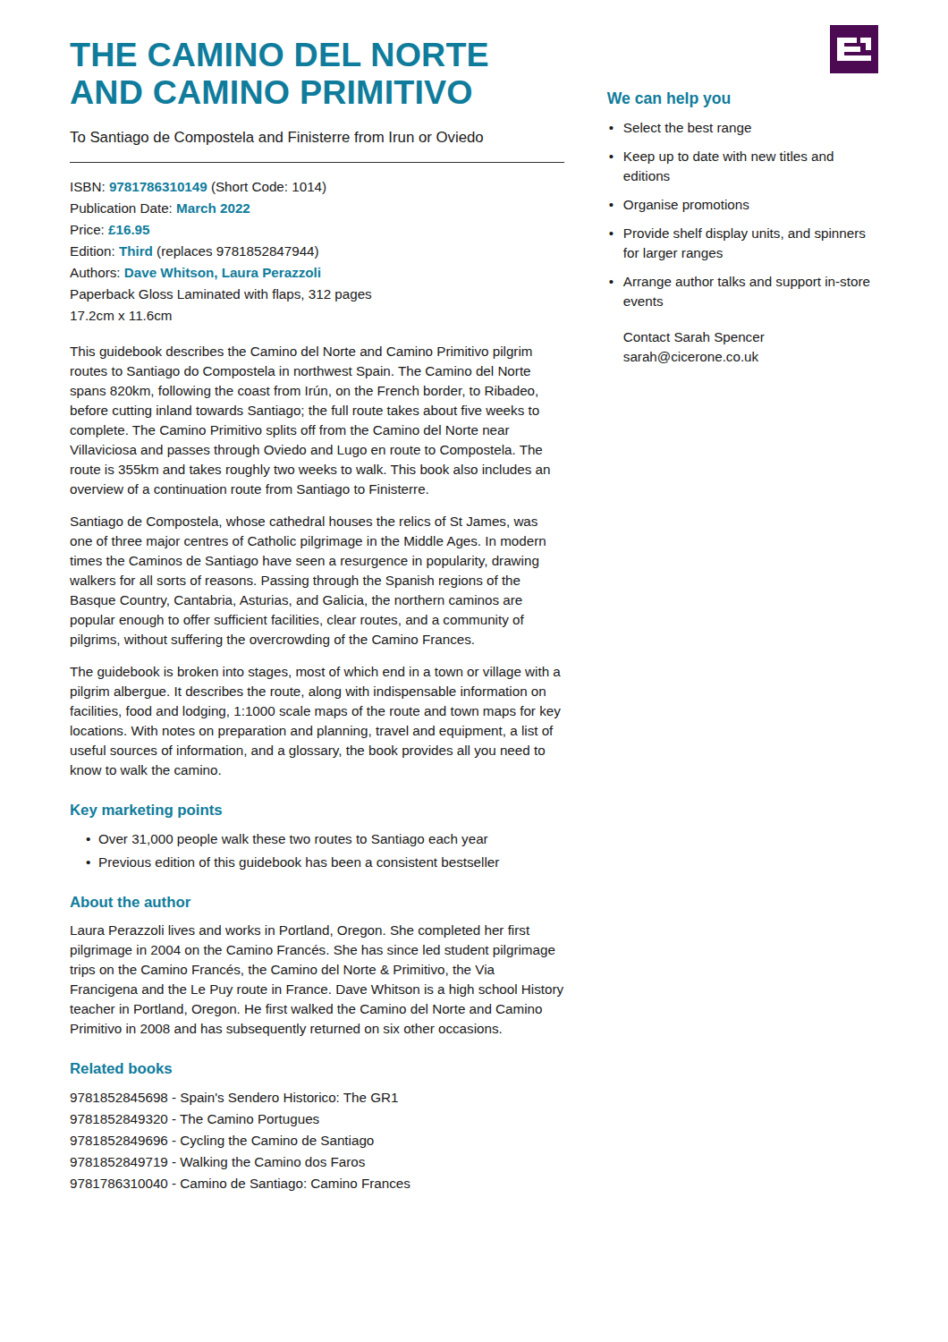THE CAMINO DEL NORTE AND CAMINO PRIMITIVO
To Santiago de Compostela and Finisterre from Irun or Oviedo
ISBN: 9781786310149 (Short Code: 1014)
Publication Date: March 2022
Price: £16.95
Edition: Third (replaces 9781852847944)
Authors: Dave Whitson, Laura Perazzoli
Paperback Gloss Laminated with flaps, 312 pages
17.2cm x 11.6cm
This guidebook describes the Camino del Norte and Camino Primitivo pilgrim routes to Santiago do Compostela in northwest Spain. The Camino del Norte spans 820km, following the coast from Irún, on the French border, to Ribadeo, before cutting inland towards Santiago; the full route takes about five weeks to complete. The Camino Primitivo splits off from the Camino del Norte near Villaviciosa and passes through Oviedo and Lugo en route to Compostela. The route is 355km and takes roughly two weeks to walk. This book also includes an overview of a continuation route from Santiago to Finisterre.
Santiago de Compostela, whose cathedral houses the relics of St James, was one of three major centres of Catholic pilgrimage in the Middle Ages. In modern times the Caminos de Santiago have seen a resurgence in popularity, drawing walkers for all sorts of reasons. Passing through the Spanish regions of the Basque Country, Cantabria, Asturias, and Galicia, the northern caminos are popular enough to offer sufficient facilities, clear routes, and a community of pilgrims, without suffering the overcrowding of the Camino Frances.
The guidebook is broken into stages, most of which end in a town or village with a pilgrim albergue. It describes the route, along with indispensable information on facilities, food and lodging, 1:1000 scale maps of the route and town maps for key locations. With notes on preparation and planning, travel and equipment, a list of useful sources of information, and a glossary, the book provides all you need to know to walk the camino.
Key marketing points
Over 31,000 people walk these two routes to Santiago each year
Previous edition of this guidebook has been a consistent bestseller
About the author
Laura Perazzoli lives and works in Portland, Oregon. She completed her first pilgrimage in 2004 on the Camino Francés. She has since led student pilgrimage trips on the Camino Francés, the Camino del Norte & Primitivo, the Via Francigena and the Le Puy route in France. Dave Whitson is a high school History teacher in Portland, Oregon. He first walked the Camino del Norte and Camino Primitivo in 2008 and has subsequently returned on six other occasions.
Related books
9781852845698 - Spain's Sendero Historico: The GR1
9781852849320 - The Camino Portugues
9781852849696 - Cycling the Camino de Santiago
9781852849719 - Walking the Camino dos Faros
9781786310040 - Camino de Santiago: Camino Frances
We can help you
Select the best range
Keep up to date with new titles and editions
Organise promotions
Provide shelf display units, and spinners for larger ranges
Arrange author talks and support in-store events
Contact Sarah Spencer
sarah@cicerone.co.uk